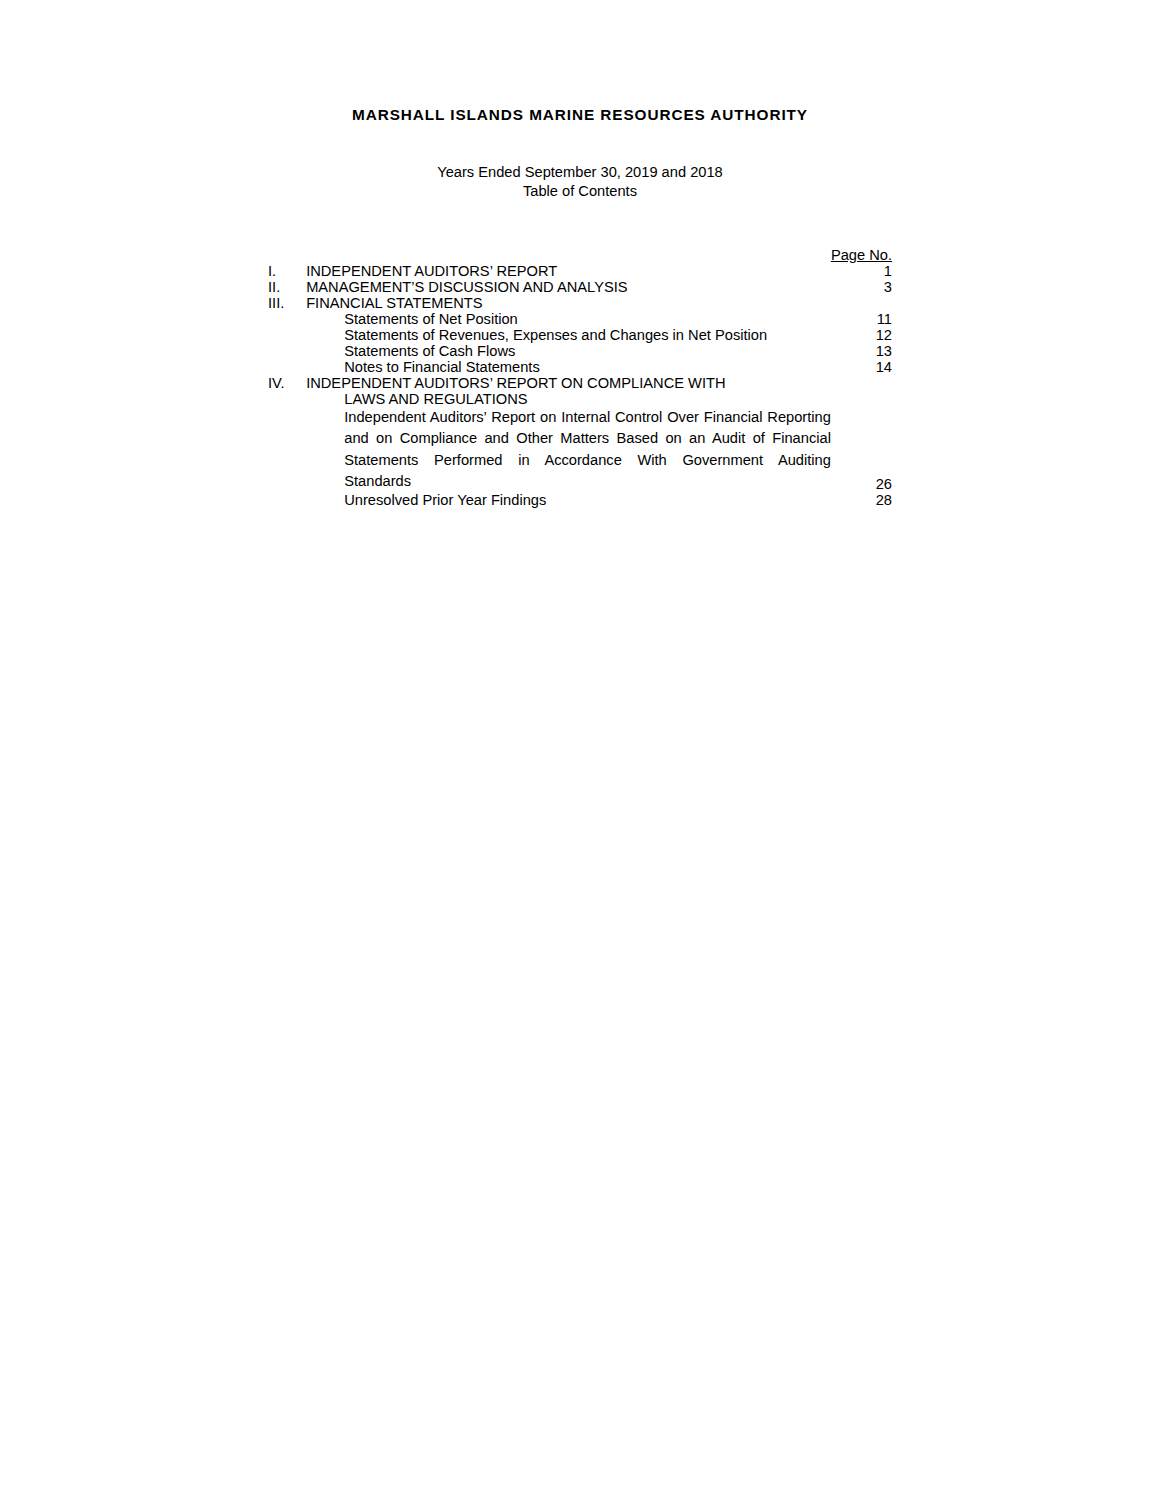MARSHALL ISLANDS MARINE RESOURCES AUTHORITY
Years Ended September 30, 2019 and 2018 Table of Contents
| | | Page No. |
| I. | INDEPENDENT AUDITORS’ REPORT | 1 |
| II. | MANAGEMENT’S DISCUSSION AND ANALYSIS | 3 |
| III. | FINANCIAL STATEMENTS | |
| | Statements of Net Position | 11 |
| | Statements of Revenues, Expenses and Changes in Net Position | 12 |
| | Statements of Cash Flows | 13 |
| | Notes to Financial Statements | 14 |
| IV. | INDEPENDENT AUDITORS’ REPORT ON COMPLIANCE WITH LAWS AND REGULATIONS | |
| | Independent Auditors’ Report on Internal Control Over Financial Reporting and on Compliance and Other Matters Based on an Audit of Financial Statements Performed in Accordance With Government Auditing Standards | 26 |
| | Unresolved Prior Year Findings | 28 |